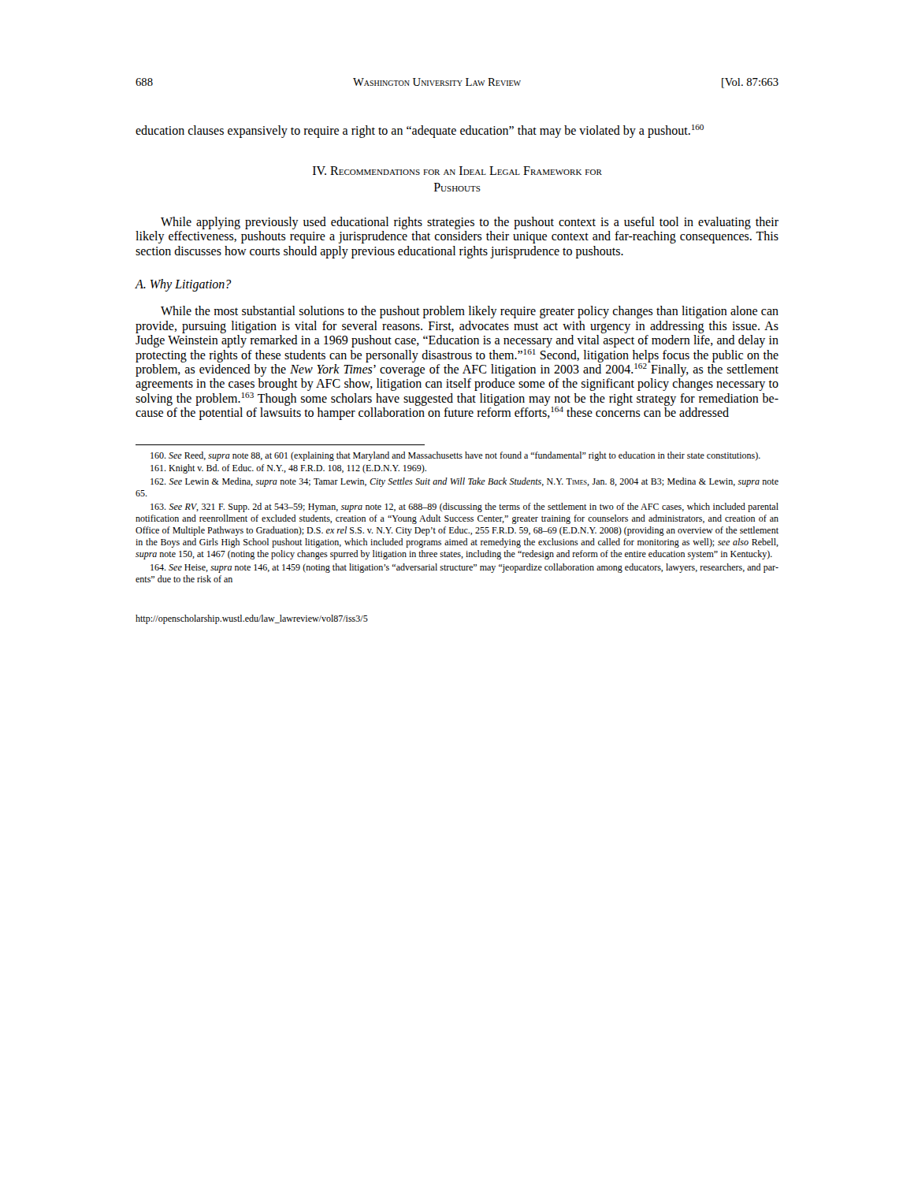688 Washington University Law Review [Vol. 87:663
education clauses expansively to require a right to an “adequate education” that may be violated by a pushout.160
IV. Recommendations for an Ideal Legal Framework for
Pushouts
While applying previously used educational rights strategies to the pushout context is a useful tool in evaluating their likely effectiveness, pushouts require a jurisprudence that considers their unique context and far-reaching consequences. This section discusses how courts should apply previous educational rights jurisprudence to pushouts.
A. Why Litigation?
While the most substantial solutions to the pushout problem likely require greater policy changes than litigation alone can provide, pursuing litigation is vital for several reasons. First, advocates must act with urgency in addressing this issue. As Judge Weinstein aptly remarked in a 1969 pushout case, “Education is a necessary and vital aspect of modern life, and delay in protecting the rights of these students can be personally disastrous to them.”161 Second, litigation helps focus the public on the problem, as evidenced by the New York Times’ coverage of the AFC litigation in 2003 and 2004.162 Finally, as the settlement agreements in the cases brought by AFC show, litigation can itself produce some of the significant policy changes necessary to solving the problem.163 Though some scholars have suggested that litigation may not be the right strategy for remediation because of the potential of lawsuits to hamper collaboration on future reform efforts,164 these concerns can be addressed
160. See Reed, supra note 88, at 601 (explaining that Maryland and Massachusetts have not found a “fundamental” right to education in their state constitutions).
161. Knight v. Bd. of Educ. of N.Y., 48 F.R.D. 108, 112 (E.D.N.Y. 1969).
162. See Lewin & Medina, supra note 34; Tamar Lewin, City Settles Suit and Will Take Back Students, N.Y. Times, Jan. 8, 2004 at B3; Medina & Lewin, supra note 65.
163. See RV, 321 F. Supp. 2d at 543–59; Hyman, supra note 12, at 688–89 (discussing the terms of the settlement in two of the AFC cases, which included parental notification and reenrollment of excluded students, creation of a “Young Adult Success Center,” greater training for counselors and administrators, and creation of an Office of Multiple Pathways to Graduation); D.S. ex rel S.S. v. N.Y. City Dep’t of Educ., 255 F.R.D. 59, 68–69 (E.D.N.Y. 2008) (providing an overview of the settlement in the Boys and Girls High School pushout litigation, which included programs aimed at remedying the exclusions and called for monitoring as well); see also Rebell, supra note 150, at 1467 (noting the policy changes spurred by litigation in three states, including the “redesign and reform of the entire education system” in Kentucky).
164. See Heise, supra note 146, at 1459 (noting that litigation’s “adversarial structure” may “jeopardize collaboration among educators, lawyers, researchers, and parents” due to the risk of an
http://openscholarship.wustl.edu/law_lawreview/vol87/iss3/5